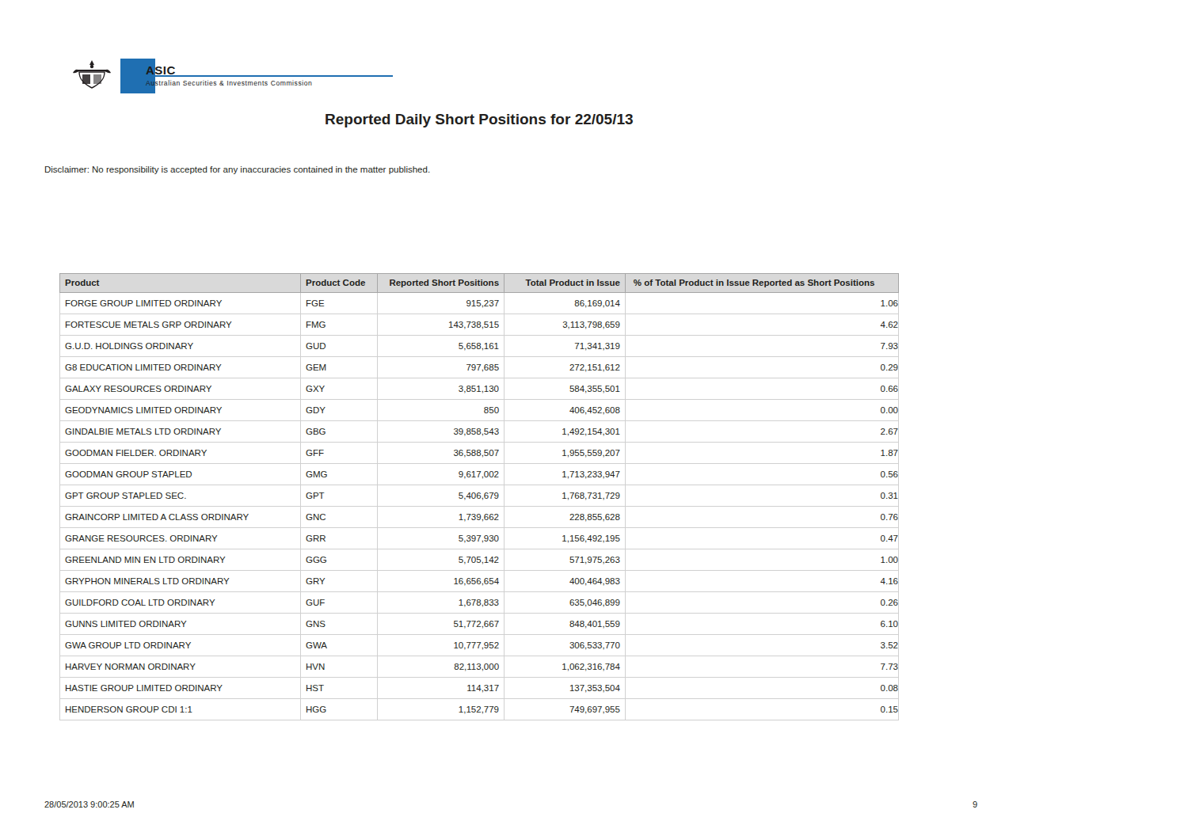ASIC
Australian Securities & Investments Commission
Reported Daily Short Positions for 22/05/13
Disclaimer: No responsibility is accepted for any inaccuracies contained in the matter published.
| Product | Product Code | Reported Short Positions | Total Product in Issue | % of Total Product in Issue Reported as Short Positions |
| --- | --- | --- | --- | --- |
| FORGE GROUP LIMITED ORDINARY | FGE | 915,237 | 86,169,014 | 1.06 |
| FORTESCUE METALS GRP ORDINARY | FMG | 143,738,515 | 3,113,798,659 | 4.62 |
| G.U.D. HOLDINGS ORDINARY | GUD | 5,658,161 | 71,341,319 | 7.93 |
| G8 EDUCATION LIMITED ORDINARY | GEM | 797,685 | 272,151,612 | 0.29 |
| GALAXY RESOURCES ORDINARY | GXY | 3,851,130 | 584,355,501 | 0.66 |
| GEODYNAMICS LIMITED ORDINARY | GDY | 850 | 406,452,608 | 0.00 |
| GINDALBIE METALS LTD ORDINARY | GBG | 39,858,543 | 1,492,154,301 | 2.67 |
| GOODMAN FIELDER. ORDINARY | GFF | 36,588,507 | 1,955,559,207 | 1.87 |
| GOODMAN GROUP STAPLED | GMG | 9,617,002 | 1,713,233,947 | 0.56 |
| GPT GROUP STAPLED SEC. | GPT | 5,406,679 | 1,768,731,729 | 0.31 |
| GRAINCORP LIMITED A CLASS ORDINARY | GNC | 1,739,662 | 228,855,628 | 0.76 |
| GRANGE RESOURCES. ORDINARY | GRR | 5,397,930 | 1,156,492,195 | 0.47 |
| GREENLAND MIN EN LTD ORDINARY | GGG | 5,705,142 | 571,975,263 | 1.00 |
| GRYPHON MINERALS LTD ORDINARY | GRY | 16,656,654 | 400,464,983 | 4.16 |
| GUILDFORD COAL LTD ORDINARY | GUF | 1,678,833 | 635,046,899 | 0.26 |
| GUNNS LIMITED ORDINARY | GNS | 51,772,667 | 848,401,559 | 6.10 |
| GWA GROUP LTD ORDINARY | GWA | 10,777,952 | 306,533,770 | 3.52 |
| HARVEY NORMAN ORDINARY | HVN | 82,113,000 | 1,062,316,784 | 7.73 |
| HASTIE GROUP LIMITED ORDINARY | HST | 114,317 | 137,353,504 | 0.08 |
| HENDERSON GROUP CDI 1:1 | HGG | 1,152,779 | 749,697,955 | 0.15 |
28/05/2013 9:00:25 AM
9